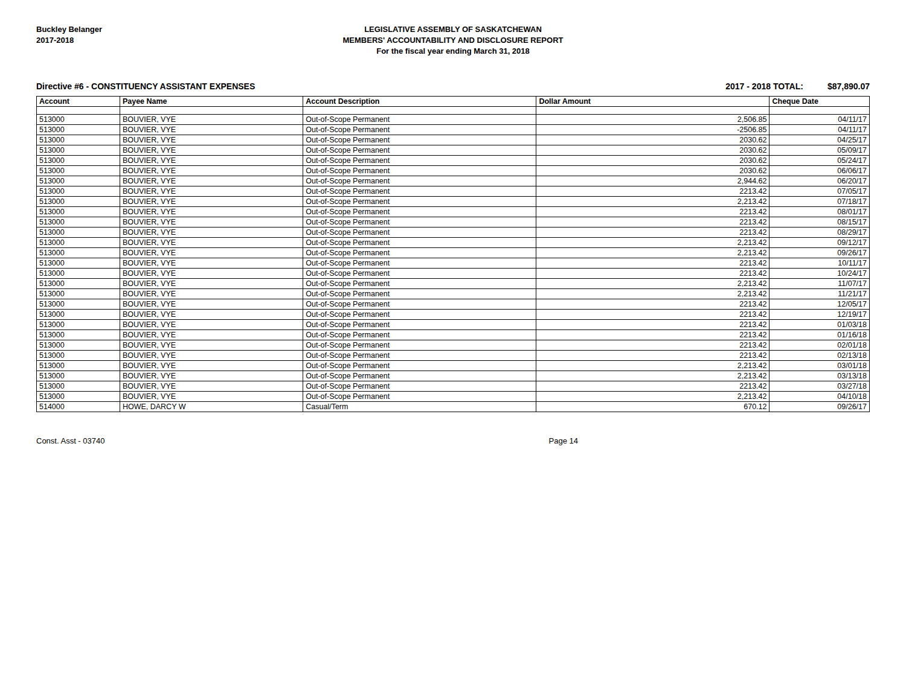Buckley Belanger
2017-2018
LEGISLATIVE ASSEMBLY OF SASKATCHEWAN
MEMBERS' ACCOUNTABILITY AND DISCLOSURE REPORT
For the fiscal year ending March 31, 2018
Directive #6 - CONSTITUENCY ASSISTANT EXPENSES
2017 - 2018 TOTAL: $87,890.07
| Account | Payee Name | Account Description | Dollar Amount | Cheque Date |
| --- | --- | --- | --- | --- |
| 513000 | BOUVIER, VYE | Out-of-Scope Permanent | 2,506.85 | 04/11/17 |
| 513000 | BOUVIER, VYE | Out-of-Scope Permanent | -2506.85 | 04/11/17 |
| 513000 | BOUVIER, VYE | Out-of-Scope Permanent | 2030.62 | 04/25/17 |
| 513000 | BOUVIER, VYE | Out-of-Scope Permanent | 2030.62 | 05/09/17 |
| 513000 | BOUVIER, VYE | Out-of-Scope Permanent | 2030.62 | 05/24/17 |
| 513000 | BOUVIER, VYE | Out-of-Scope Permanent | 2030.62 | 06/06/17 |
| 513000 | BOUVIER, VYE | Out-of-Scope Permanent | 2,944.62 | 06/20/17 |
| 513000 | BOUVIER, VYE | Out-of-Scope Permanent | 2213.42 | 07/05/17 |
| 513000 | BOUVIER, VYE | Out-of-Scope Permanent | 2,213.42 | 07/18/17 |
| 513000 | BOUVIER, VYE | Out-of-Scope Permanent | 2213.42 | 08/01/17 |
| 513000 | BOUVIER, VYE | Out-of-Scope Permanent | 2213.42 | 08/15/17 |
| 513000 | BOUVIER, VYE | Out-of-Scope Permanent | 2213.42 | 08/29/17 |
| 513000 | BOUVIER, VYE | Out-of-Scope Permanent | 2,213.42 | 09/12/17 |
| 513000 | BOUVIER, VYE | Out-of-Scope Permanent | 2,213.42 | 09/26/17 |
| 513000 | BOUVIER, VYE | Out-of-Scope Permanent | 2213.42 | 10/11/17 |
| 513000 | BOUVIER, VYE | Out-of-Scope Permanent | 2213.42 | 10/24/17 |
| 513000 | BOUVIER, VYE | Out-of-Scope Permanent | 2,213.42 | 11/07/17 |
| 513000 | BOUVIER, VYE | Out-of-Scope Permanent | 2,213.42 | 11/21/17 |
| 513000 | BOUVIER, VYE | Out-of-Scope Permanent | 2213.42 | 12/05/17 |
| 513000 | BOUVIER, VYE | Out-of-Scope Permanent | 2213.42 | 12/19/17 |
| 513000 | BOUVIER, VYE | Out-of-Scope Permanent | 2213.42 | 01/03/18 |
| 513000 | BOUVIER, VYE | Out-of-Scope Permanent | 2213.42 | 01/16/18 |
| 513000 | BOUVIER, VYE | Out-of-Scope Permanent | 2213.42 | 02/01/18 |
| 513000 | BOUVIER, VYE | Out-of-Scope Permanent | 2213.42 | 02/13/18 |
| 513000 | BOUVIER, VYE | Out-of-Scope Permanent | 2,213.42 | 03/01/18 |
| 513000 | BOUVIER, VYE | Out-of-Scope Permanent | 2,213.42 | 03/13/18 |
| 513000 | BOUVIER, VYE | Out-of-Scope Permanent | 2213.42 | 03/27/18 |
| 513000 | BOUVIER, VYE | Out-of-Scope Permanent | 2,213.42 | 04/10/18 |
| 514000 | HOWE, DARCY W | Casual/Term | 670.12 | 09/26/17 |
Const. Asst - 03740
Page 14